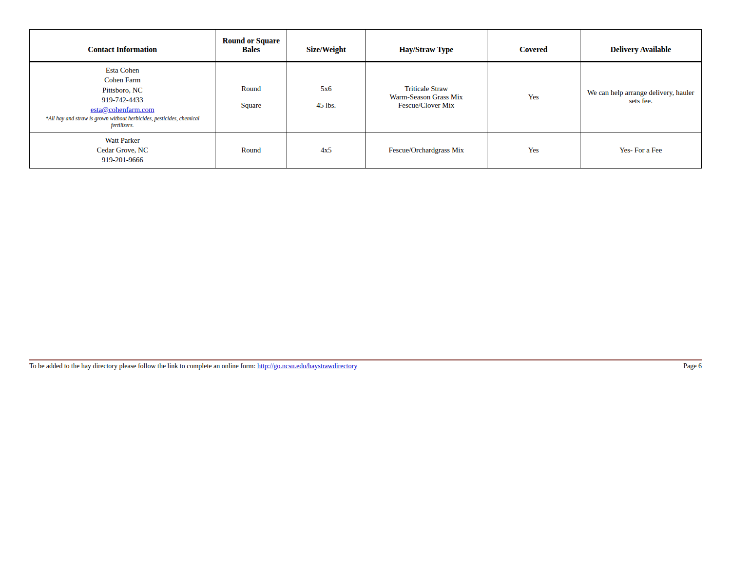| Contact Information | Round or Square Bales | Size/Weight | Hay/Straw Type | Covered | Delivery Available |
| --- | --- | --- | --- | --- | --- |
| Esta Cohen Cohen Farm Pittsboro, NC 919-742-4433 esta@cohenfarm.com *All hay and straw is grown without herbicides, pesticides, chemical fertilizers. | Round Square | 5x6 45 lbs. | Triticale Straw Warm-Season Grass Mix Fescue/Clover Mix | Yes | We can help arrange delivery, hauler sets fee. |
| Watt Parker Cedar Grove, NC 919-201-9666 | Round | 4x5 | Fescue/Orchardgrass Mix | Yes | Yes- For a Fee |
To be added to the hay directory please follow the link to complete an online form: http://go.ncsu.edu/haystrawdirectory Page 6